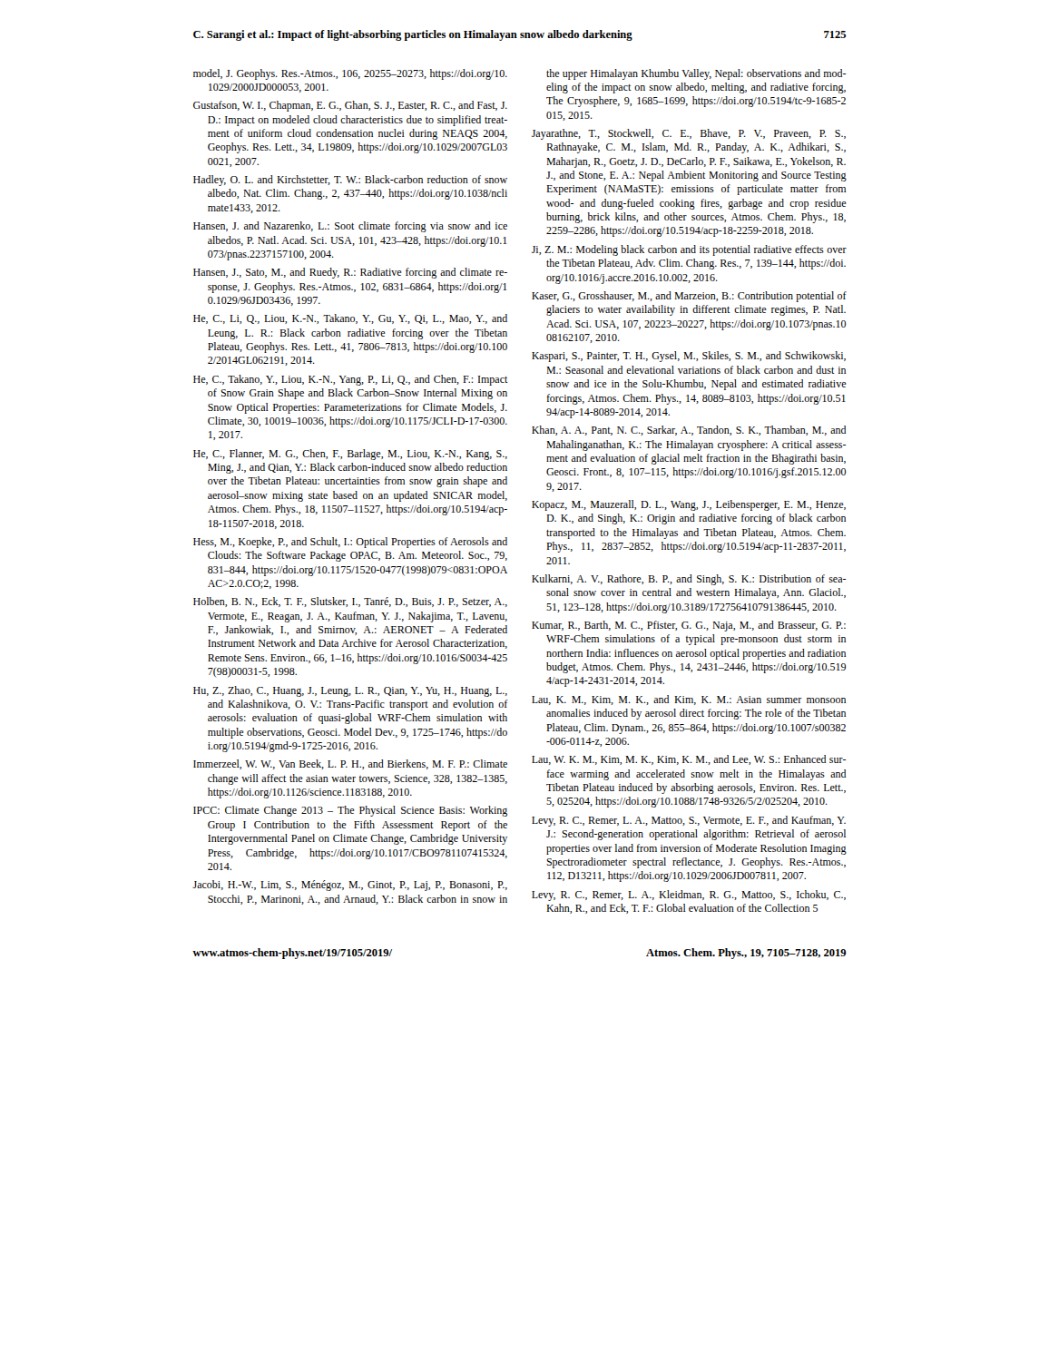C. Sarangi et al.: Impact of light-absorbing particles on Himalayan snow albedo darkening
7125
model, J. Geophys. Res.-Atmos., 106, 20255–20273, https://doi.org/10.1029/2000JD000053, 2001.
Gustafson, W. I., Chapman, E. G., Ghan, S. J., Easter, R. C., and Fast, J. D.: Impact on modeled cloud characteristics due to simplified treatment of uniform cloud condensation nuclei during NEAQS 2004, Geophys. Res. Lett., 34, L19809, https://doi.org/10.1029/2007GL030021, 2007.
Hadley, O. L. and Kirchstetter, T. W.: Black-carbon reduction of snow albedo, Nat. Clim. Chang., 2, 437–440, https://doi.org/10.1038/nclimate1433, 2012.
Hansen, J. and Nazarenko, L.: Soot climate forcing via snow and ice albedos, P. Natl. Acad. Sci. USA, 101, 423–428, https://doi.org/10.1073/pnas.2237157100, 2004.
Hansen, J., Sato, M., and Ruedy, R.: Radiative forcing and climate response, J. Geophys. Res.-Atmos., 102, 6831–6864, https://doi.org/10.1029/96JD03436, 1997.
He, C., Li, Q., Liou, K.-N., Takano, Y., Gu, Y., Qi, L., Mao, Y., and Leung, L. R.: Black carbon radiative forcing over the Tibetan Plateau, Geophys. Res. Lett., 41, 7806–7813, https://doi.org/10.1002/2014GL062191, 2014.
He, C., Takano, Y., Liou, K.-N., Yang, P., Li, Q., and Chen, F.: Impact of Snow Grain Shape and Black Carbon–Snow Internal Mixing on Snow Optical Properties: Parameterizations for Climate Models, J. Climate, 30, 10019–10036, https://doi.org/10.1175/JCLI-D-17-0300.1, 2017.
He, C., Flanner, M. G., Chen, F., Barlage, M., Liou, K.-N., Kang, S., Ming, J., and Qian, Y.: Black carbon-induced snow albedo reduction over the Tibetan Plateau: uncertainties from snow grain shape and aerosol–snow mixing state based on an updated SNICAR model, Atmos. Chem. Phys., 18, 11507–11527, https://doi.org/10.5194/acp-18-11507-2018, 2018.
Hess, M., Koepke, P., and Schult, I.: Optical Properties of Aerosols and Clouds: The Software Package OPAC, B. Am. Meteorol. Soc., 79, 831–844, https://doi.org/10.1175/1520-0477(1998)079<0831:OPOAAC>2.0.CO;2, 1998.
Holben, B. N., Eck, T. F., Slutsker, I., Tanré, D., Buis, J. P., Setzer, A., Vermote, E., Reagan, J. A., Kaufman, Y. J., Nakajima, T., Lavenu, F., Jankowiak, I., and Smirnov, A.: AERONET – A Federated Instrument Network and Data Archive for Aerosol Characterization, Remote Sens. Environ., 66, 1–16, https://doi.org/10.1016/S0034-4257(98)00031-5, 1998.
Hu, Z., Zhao, C., Huang, J., Leung, L. R., Qian, Y., Yu, H., Huang, L., and Kalashnikova, O. V.: Trans-Pacific transport and evolution of aerosols: evaluation of quasi-global WRF-Chem simulation with multiple observations, Geosci. Model Dev., 9, 1725–1746, https://doi.org/10.5194/gmd-9-1725-2016, 2016.
Immerzeel, W. W., Van Beek, L. P. H., and Bierkens, M. F. P.: Climate change will affect the asian water towers, Science, 328, 1382–1385, https://doi.org/10.1126/science.1183188, 2010.
IPCC: Climate Change 2013 – The Physical Science Basis: Working Group I Contribution to the Fifth Assessment Report of the Intergovernmental Panel on Climate Change, Cambridge University Press, Cambridge, https://doi.org/10.1017/CBO9781107415324, 2014.
Jacobi, H.-W., Lim, S., Ménégoz, M., Ginot, P., Laj, P., Bonasoni, P., Stocchi, P., Marinoni, A., and Arnaud, Y.: Black carbon in snow in the upper Himalayan Khumbu Valley, Nepal: observations and modeling of the impact on snow albedo, melting, and radiative forcing, The Cryosphere, 9, 1685–1699, https://doi.org/10.5194/tc-9-1685-2015, 2015.
Jayarathne, T., Stockwell, C. E., Bhave, P. V., Praveen, P. S., Rathnayake, C. M., Islam, Md. R., Panday, A. K., Adhikari, S., Maharjan, R., Goetz, J. D., DeCarlo, P. F., Saikawa, E., Yokelson, R. J., and Stone, E. A.: Nepal Ambient Monitoring and Source Testing Experiment (NAMaSTE): emissions of particulate matter from wood- and dung-fueled cooking fires, garbage and crop residue burning, brick kilns, and other sources, Atmos. Chem. Phys., 18, 2259–2286, https://doi.org/10.5194/acp-18-2259-2018, 2018.
Ji, Z. M.: Modeling black carbon and its potential radiative effects over the Tibetan Plateau, Adv. Clim. Chang. Res., 7, 139–144, https://doi.org/10.1016/j.accre.2016.10.002, 2016.
Kaser, G., Grosshauser, M., and Marzeion, B.: Contribution potential of glaciers to water availability in different climate regimes, P. Natl. Acad. Sci. USA, 107, 20223–20227, https://doi.org/10.1073/pnas.1008162107, 2010.
Kaspari, S., Painter, T. H., Gysel, M., Skiles, S. M., and Schwikowski, M.: Seasonal and elevational variations of black carbon and dust in snow and ice in the Solu-Khumbu, Nepal and estimated radiative forcings, Atmos. Chem. Phys., 14, 8089–8103, https://doi.org/10.5194/acp-14-8089-2014, 2014.
Khan, A. A., Pant, N. C., Sarkar, A., Tandon, S. K., Thamban, M., and Mahalinganathan, K.: The Himalayan cryosphere: A critical assessment and evaluation of glacial melt fraction in the Bhagirathi basin, Geosci. Front., 8, 107–115, https://doi.org/10.1016/j.gsf.2015.12.009, 2017.
Kopacz, M., Mauzerall, D. L., Wang, J., Leibensperger, E. M., Henze, D. K., and Singh, K.: Origin and radiative forcing of black carbon transported to the Himalayas and Tibetan Plateau, Atmos. Chem. Phys., 11, 2837–2852, https://doi.org/10.5194/acp-11-2837-2011, 2011.
Kulkarni, A. V., Rathore, B. P., and Singh, S. K.: Distribution of seasonal snow cover in central and western Himalaya, Ann. Glaciol., 51, 123–128, https://doi.org/10.3189/172756410791386445, 2010.
Kumar, R., Barth, M. C., Pfister, G. G., Naja, M., and Brasseur, G. P.: WRF-Chem simulations of a typical pre-monsoon dust storm in northern India: influences on aerosol optical properties and radiation budget, Atmos. Chem. Phys., 14, 2431–2446, https://doi.org/10.5194/acp-14-2431-2014, 2014.
Lau, K. M., Kim, M. K., and Kim, K. M.: Asian summer monsoon anomalies induced by aerosol direct forcing: The role of the Tibetan Plateau, Clim. Dynam., 26, 855–864, https://doi.org/10.1007/s00382-006-0114-z, 2006.
Lau, W. K. M., Kim, M. K., Kim, K. M., and Lee, W. S.: Enhanced surface warming and accelerated snow melt in the Himalayas and Tibetan Plateau induced by absorbing aerosols, Environ. Res. Lett., 5, 025204, https://doi.org/10.1088/1748-9326/5/2/025204, 2010.
Levy, R. C., Remer, L. A., Mattoo, S., Vermote, E. F., and Kaufman, Y. J.: Second-generation operational algorithm: Retrieval of aerosol properties over land from inversion of Moderate Resolution Imaging Spectroradiometer spectral reflectance, J. Geophys. Res.-Atmos., 112, D13211, https://doi.org/10.1029/2006JD007811, 2007.
Levy, R. C., Remer, L. A., Kleidman, R. G., Mattoo, S., Ichoku, C., Kahn, R., and Eck, T. F.: Global evaluation of the Collection 5
www.atmos-chem-phys.net/19/7105/2019/
Atmos. Chem. Phys., 19, 7105–7128, 2019